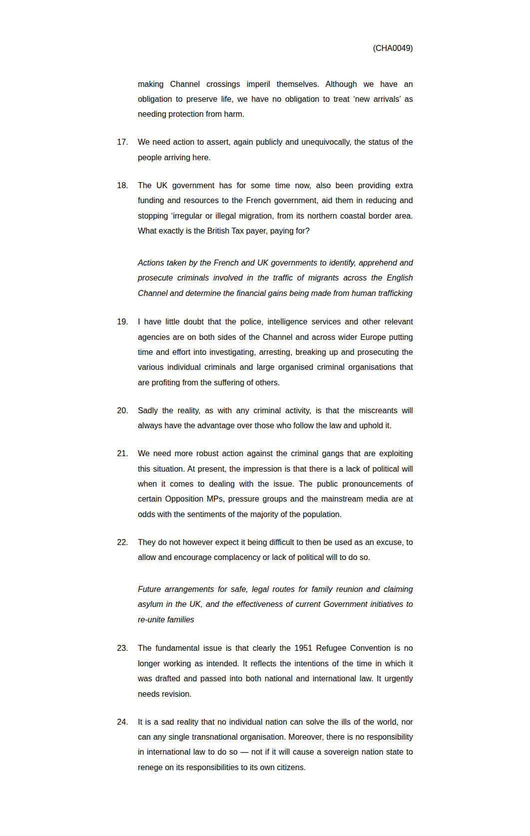(CHA0049)
making Channel crossings imperil themselves. Although we have an obligation to preserve life, we have no obligation to treat ‘new arrivals’ as needing protection from harm.
17. We need action to assert, again publicly and unequivocally, the status of the people arriving here.
18. The UK government has for some time now, also been providing extra funding and resources to the French government, aid them in reducing and stopping ‘irregular or illegal migration, from its northern coastal border area. What exactly is the British Tax payer, paying for?
Actions taken by the French and UK governments to identify, apprehend and prosecute criminals involved in the traffic of migrants across the English Channel and determine the financial gains being made from human trafficking
19. I have little doubt that the police, intelligence services and other relevant agencies are on both sides of the Channel and across wider Europe putting time and effort into investigating, arresting, breaking up and prosecuting the various individual criminals and large organised criminal organisations that are profiting from the suffering of others.
20. Sadly the reality, as with any criminal activity, is that the miscreants will always have the advantage over those who follow the law and uphold it.
21. We need more robust action against the criminal gangs that are exploiting this situation. At present, the impression is that there is a lack of political will when it comes to dealing with the issue. The public pronouncements of certain Opposition MPs, pressure groups and the mainstream media are at odds with the sentiments of the majority of the population.
22. They do not however expect it being difficult to then be used as an excuse, to allow and encourage complacency or lack of political will to do so.
Future arrangements for safe, legal routes for family reunion and claiming asylum in the UK, and the effectiveness of current Government initiatives to re-unite families
23. The fundamental issue is that clearly the 1951 Refugee Convention is no longer working as intended. It reflects the intentions of the time in which it was drafted and passed into both national and international law. It urgently needs revision.
24. It is a sad reality that no individual nation can solve the ills of the world, nor can any single transnational organisation. Moreover, there is no responsibility in international law to do so — not if it will cause a sovereign nation state to renege on its responsibilities to its own citizens.